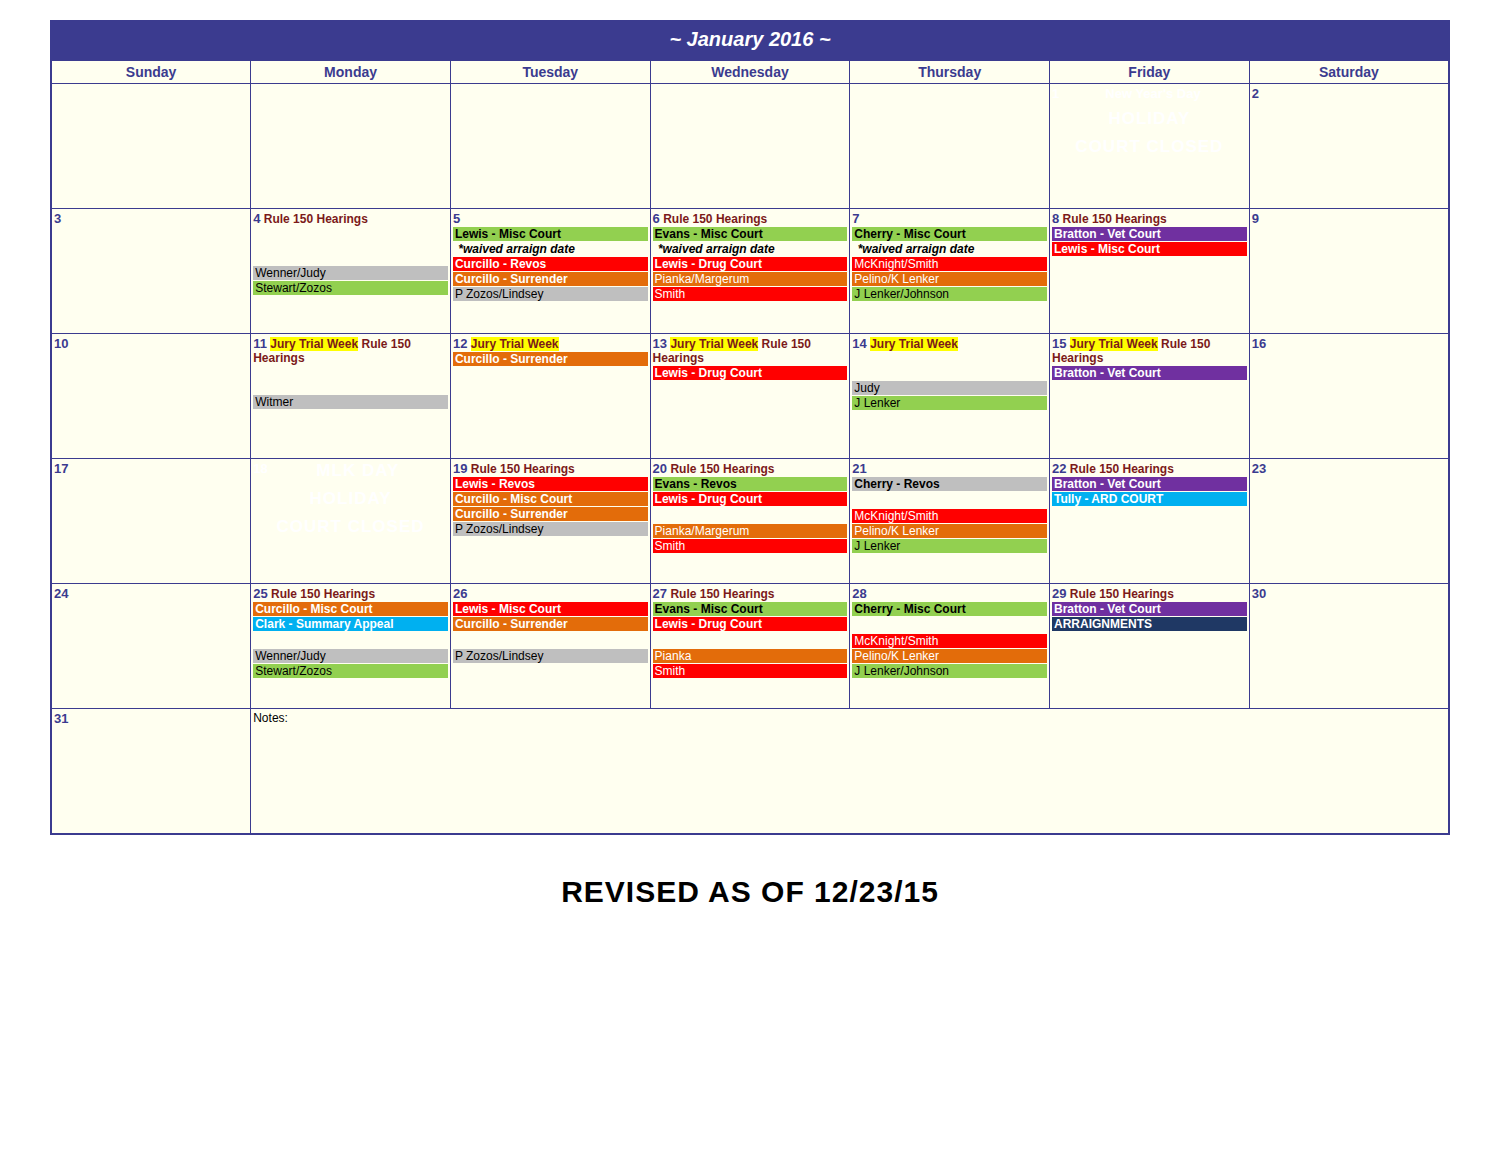~ January 2016 ~
| Sunday | Monday | Tuesday | Wednesday | Thursday | Friday | Saturday |
| --- | --- | --- | --- | --- | --- | --- |
| | | | | | 1 New Year's Day HOLIDAY COURT CLOSED | 2 |
| 3 | 4 Rule 150 Hearings Wenner/Judy Stewart/Zozos | 5 Lewis - Misc Court *waived arraign date Curcillo - Revos Curcillo - Surrender P Zozos/Lindsey | 6 Rule 150 Hearings Evans - Misc Court *waived arraign date Lewis - Drug Court Pianka/Margerum Smith | 7 Cherry - Misc Court *waived arraign date McKnight/Smith Pelino/K Lenker J Lenker/Johnson | 8 Rule 150 Hearings Bratton - Vet Court Lewis - Misc Court | 9 |
| 10 | 11 Jury Trial Week Rule 150 Hearings Witmer | 12 Jury Trial Week Curcillo - Surrender | 13 Jury Trial Week Rule 150 Hearings Lewis - Drug Court | 14 Jury Trial Week Judy J Lenker | 15 Jury Trial Week Rule 150 Hearings Bratton - Vet Court | 16 |
| 17 | 18 MLK DAY HOLIDAY COURT CLOSED | 19 Rule 150 Hearings Lewis - Revos Curcillo - Misc Court Curcillo - Surrender P Zozos/Lindsey | 20 Rule 150 Hearings Evans - Revos Lewis - Drug Court Pianka/Margerum Smith | 21 Cherry - Revos McKnight/Smith Pelino/K Lenker J Lenker | 22 Rule 150 Hearings Bratton - Vet Court Tully - ARD COURT | 23 |
| 24 | 25 Rule 150 Hearings Curcillo - Misc Court Clark - Summary Appeal Wenner/Judy Stewart/Zozos | 26 Lewis - Misc Court Curcillo - Surrender P Zozos/Lindsey | 27 Rule 150 Hearings Evans - Misc Court Lewis - Drug Court Pianka Smith | 28 Cherry - Misc Court McKnight/Smith Pelino/K Lenker J Lenker/Johnson | 29 Rule 150 Hearings Bratton - Vet Court ARRAIGNMENTS | 30 |
| 31 | Notes: |
REVISED AS OF 12/23/15